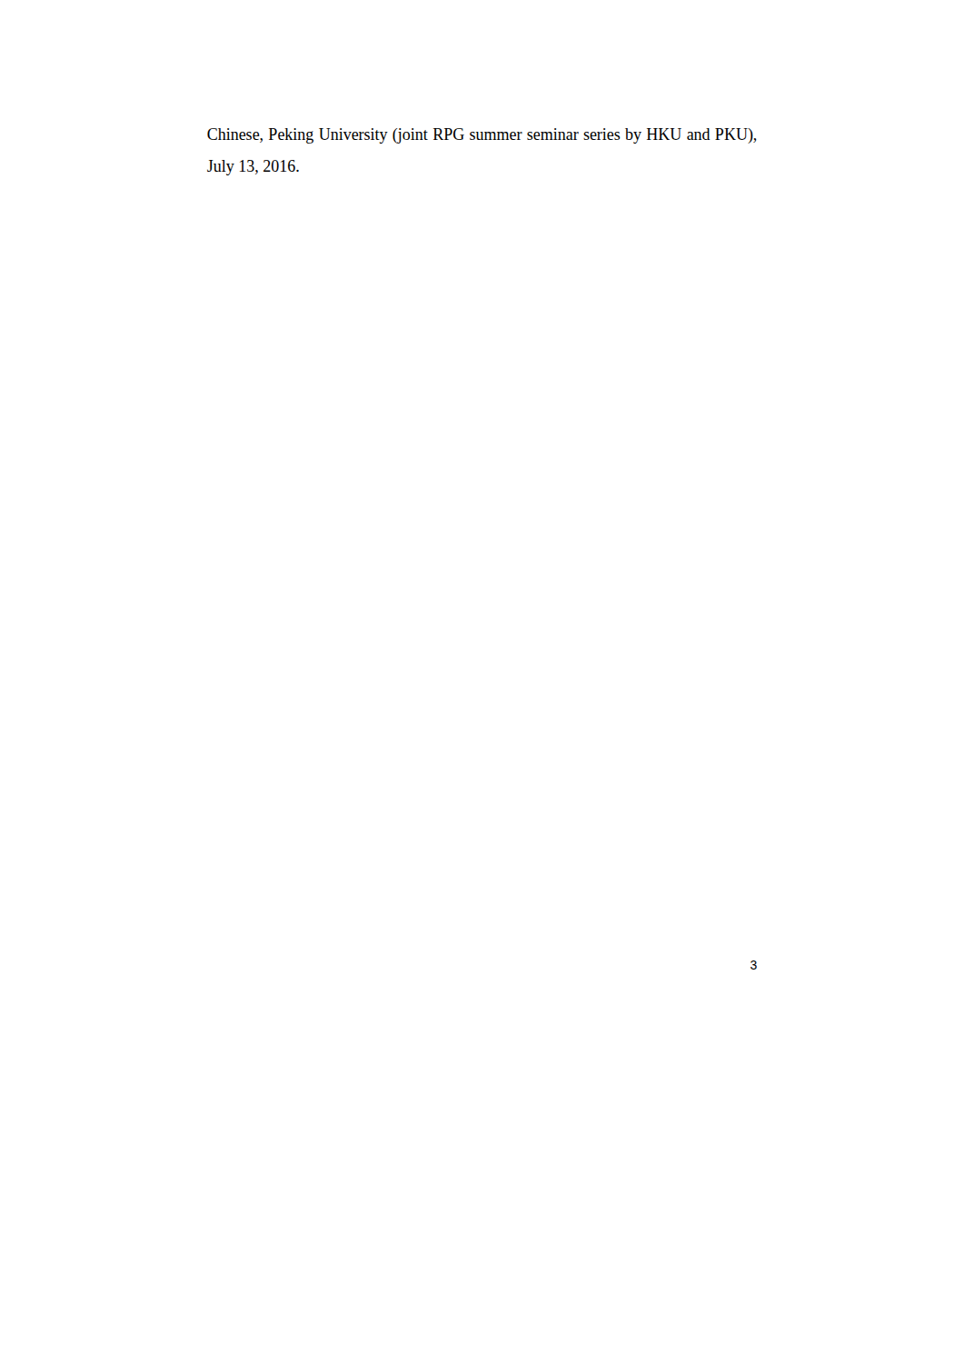Chinese, Peking University (joint RPG summer seminar series by HKU and PKU), July 13, 2016.
3